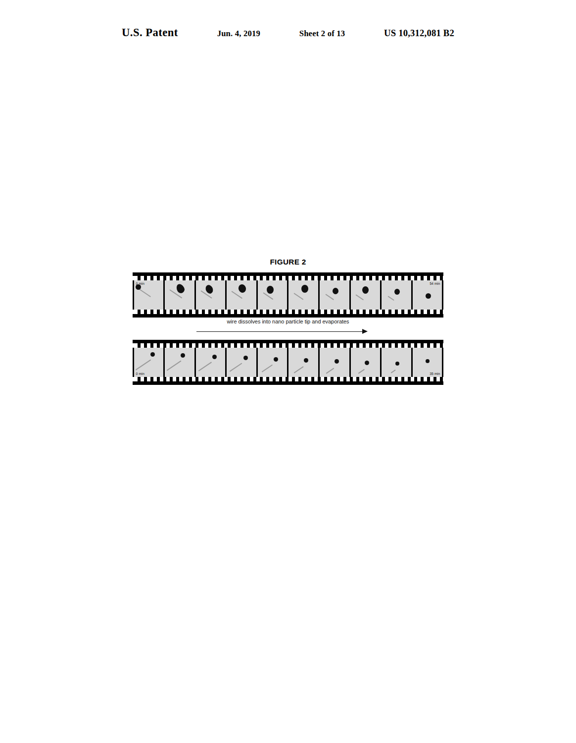U.S. Patent Jun. 4, 2019 Sheet 2 of 13 US 10,312,081 B2
FIGURE 2
0 min
54 min
wire dissolves into nano particle tip and evaporates
0 min
35 min